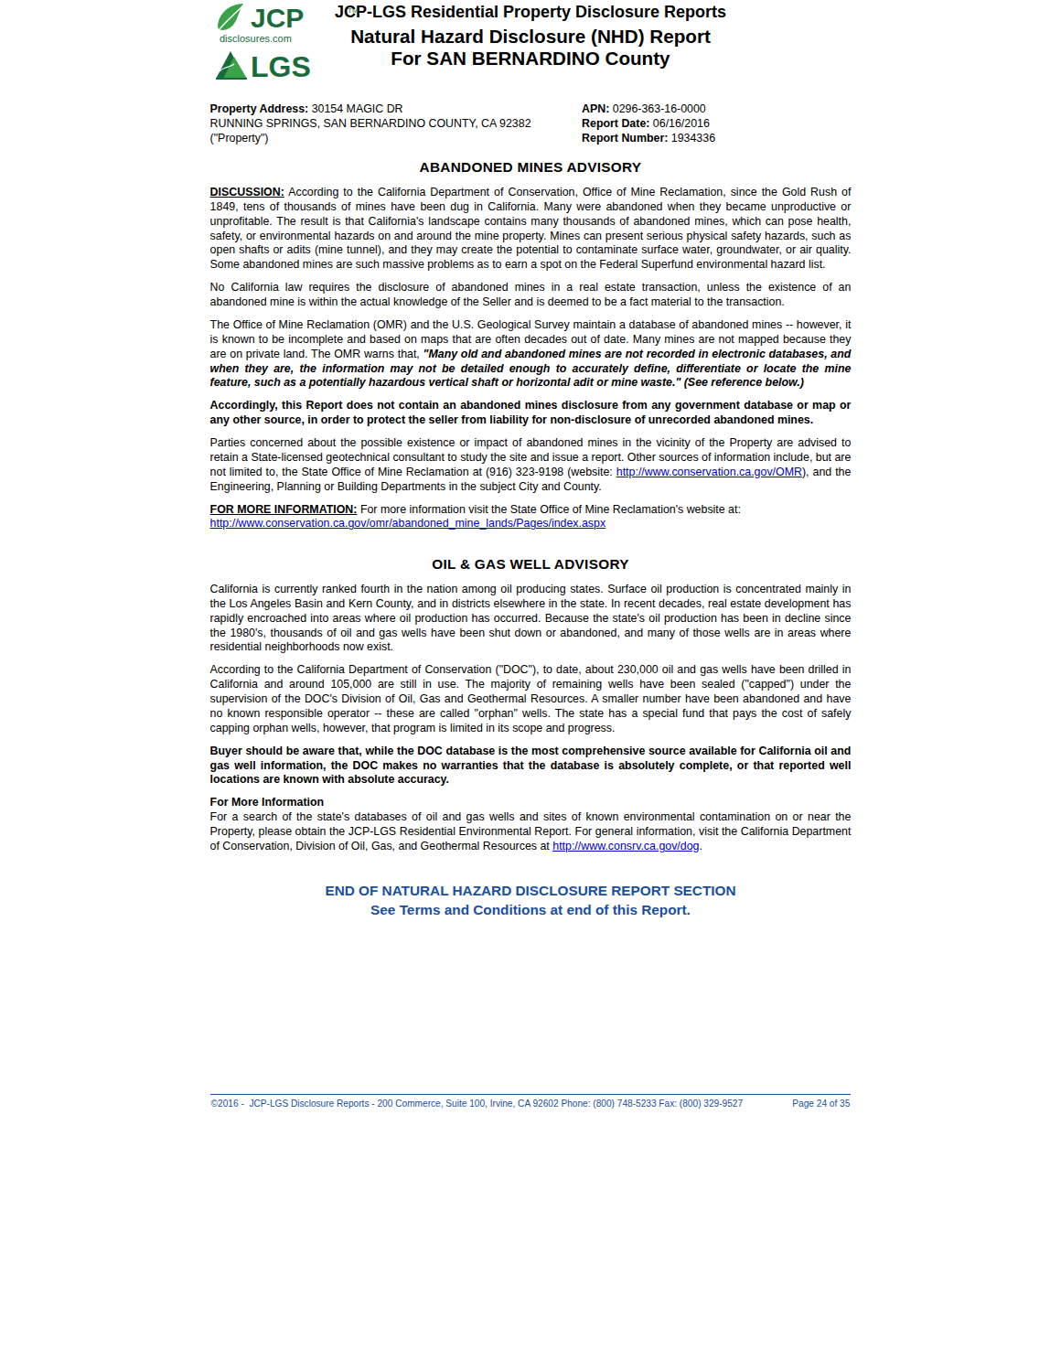JCP TM disclosures.com LGS
JCP-LGS Residential Property Disclosure Reports
Natural Hazard Disclosure (NHD) Report
For SAN BERNARDINO County
| Property Address: 30154 MAGIC DR | APN: 0296-363-16-0000 |
| RUNNING SPRINGS, SAN BERNARDINO COUNTY, CA 92382 | Report Date: 06/16/2016 |
| ("Property") | Report Number: 1934336 |
ABANDONED MINES ADVISORY
DISCUSSION: According to the California Department of Conservation, Office of Mine Reclamation, since the Gold Rush of 1849, tens of thousands of mines have been dug in California. Many were abandoned when they became unproductive or unprofitable. The result is that California's landscape contains many thousands of abandoned mines, which can pose health, safety, or environmental hazards on and around the mine property. Mines can present serious physical safety hazards, such as open shafts or adits (mine tunnel), and they may create the potential to contaminate surface water, groundwater, or air quality. Some abandoned mines are such massive problems as to earn a spot on the Federal Superfund environmental hazard list.
No California law requires the disclosure of abandoned mines in a real estate transaction, unless the existence of an abandoned mine is within the actual knowledge of the Seller and is deemed to be a fact material to the transaction.
The Office of Mine Reclamation (OMR) and the U.S. Geological Survey maintain a database of abandoned mines -- however, it is known to be incomplete and based on maps that are often decades out of date. Many mines are not mapped because they are on private land. The OMR warns that, "Many old and abandoned mines are not recorded in electronic databases, and when they are, the information may not be detailed enough to accurately define, differentiate or locate the mine feature, such as a potentially hazardous vertical shaft or horizontal adit or mine waste." (See reference below.)
Accordingly, this Report does not contain an abandoned mines disclosure from any government database or map or any other source, in order to protect the seller from liability for non-disclosure of unrecorded abandoned mines.
Parties concerned about the possible existence or impact of abandoned mines in the vicinity of the Property are advised to retain a State-licensed geotechnical consultant to study the site and issue a report. Other sources of information include, but are not limited to, the State Office of Mine Reclamation at (916) 323-9198 (website: http://www.conservation.ca.gov/OMR), and the Engineering, Planning or Building Departments in the subject City and County.
FOR MORE INFORMATION: For more information visit the State Office of Mine Reclamation's website at:
http://www.conservation.ca.gov/omr/abandoned_mine_lands/Pages/index.aspx
OIL & GAS WELL ADVISORY
California is currently ranked fourth in the nation among oil producing states. Surface oil production is concentrated mainly in the Los Angeles Basin and Kern County, and in districts elsewhere in the state. In recent decades, real estate development has rapidly encroached into areas where oil production has occurred. Because the state's oil production has been in decline since the 1980's, thousands of oil and gas wells have been shut down or abandoned, and many of those wells are in areas where residential neighborhoods now exist.
According to the California Department of Conservation ("DOC"), to date, about 230,000 oil and gas wells have been drilled in California and around 105,000 are still in use. The majority of remaining wells have been sealed ("capped") under the supervision of the DOC's Division of Oil, Gas and Geothermal Resources. A smaller number have been abandoned and have no known responsible operator -- these are called "orphan" wells. The state has a special fund that pays the cost of safely capping orphan wells, however, that program is limited in its scope and progress.
Buyer should be aware that, while the DOC database is the most comprehensive source available for California oil and gas well information, the DOC makes no warranties that the database is absolutely complete, or that reported well locations are known with absolute accuracy.
For More Information
For a search of the state's databases of oil and gas wells and sites of known environmental contamination on or near the Property, please obtain the JCP-LGS Residential Environmental Report. For general information, visit the California Department of Conservation, Division of Oil, Gas, and Geothermal Resources at http://www.consrv.ca.gov/dog.
END OF NATURAL HAZARD DISCLOSURE REPORT SECTION
See Terms and Conditions at end of this Report.
| ©2016 - JCP-LGS Disclosure Reports - 200 Commerce, Suite 100, Irvine, CA 92602 Phone: (800) 748-5233 Fax: (800) 329-9527 | Page 24 of 35 |